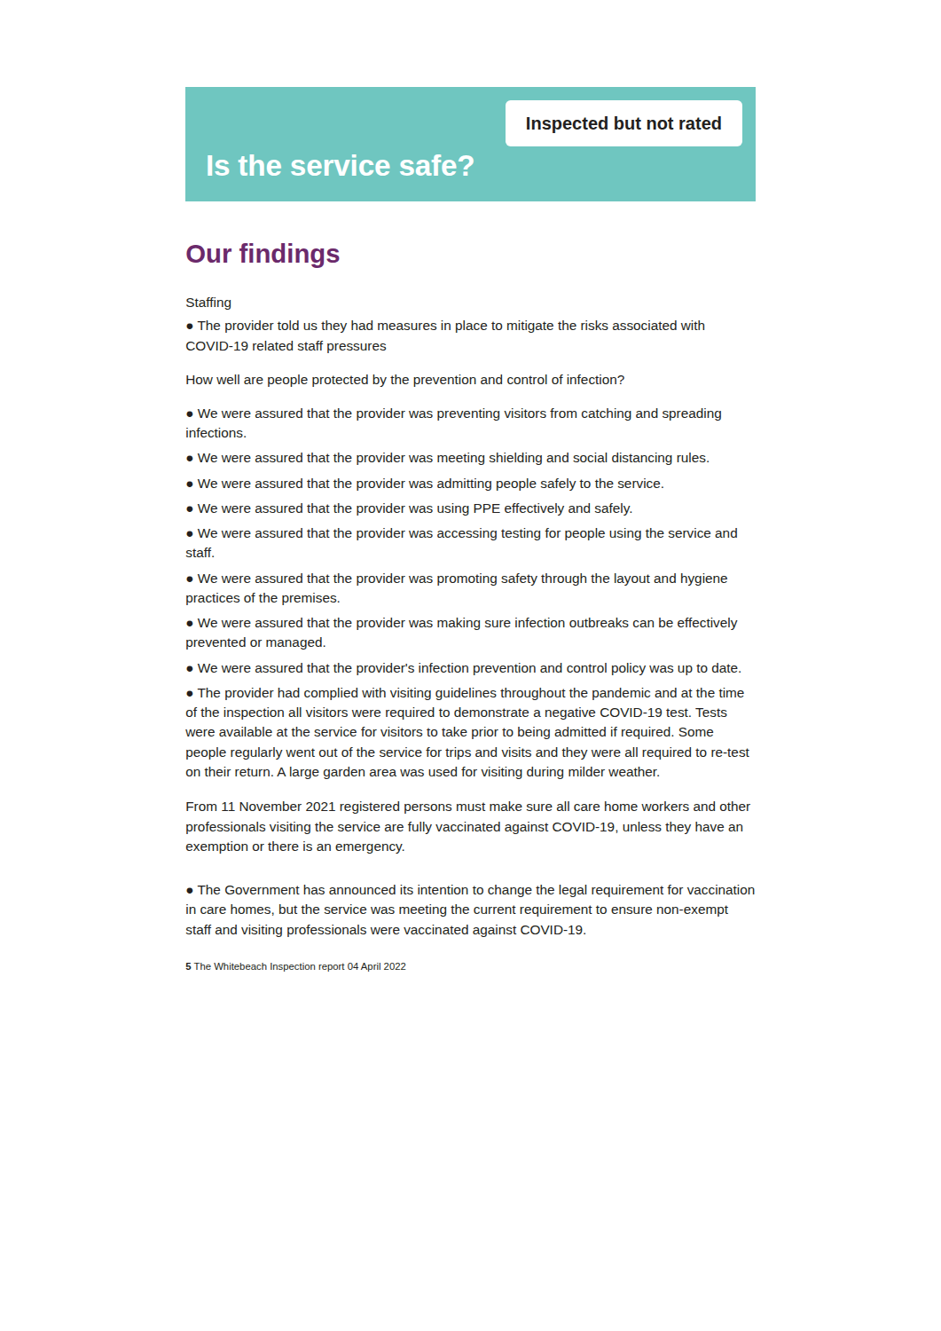Inspected but not rated
Is the service safe?
Our findings
Staffing
● The provider told us they had measures in place to mitigate the risks associated with COVID-19 related staff pressures
How well are people protected by the prevention and control of infection?
● We were assured that the provider was preventing visitors from catching and spreading infections.
● We were assured that the provider was meeting shielding and social distancing rules.
● We were assured that the provider was admitting people safely to the service.
● We were assured that the provider was using PPE effectively and safely.
● We were assured that the provider was accessing testing for people using the service and staff.
● We were assured that the provider was promoting safety through the layout and hygiene practices of the premises.
● We were assured that the provider was making sure infection outbreaks can be effectively prevented or managed.
● We were assured that the provider's infection prevention and control policy was up to date.
● The provider had complied with visiting guidelines throughout the pandemic and at the time of the inspection all visitors were required to demonstrate a negative COVID-19 test. Tests were available at the service for visitors to take prior to being admitted if required. Some people regularly went out of the service for trips and visits and they were all required to re-test on their return. A large garden area was used for visiting during milder weather.
From 11 November 2021 registered persons must make sure all care home workers and other professionals visiting the service are fully vaccinated against COVID-19, unless they have an exemption or there is an emergency.
● The Government has announced its intention to change the legal requirement for vaccination in care homes, but the service was meeting the current requirement to ensure non-exempt staff and visiting professionals were vaccinated against COVID-19.
5 The Whitebeach Inspection report 04 April 2022